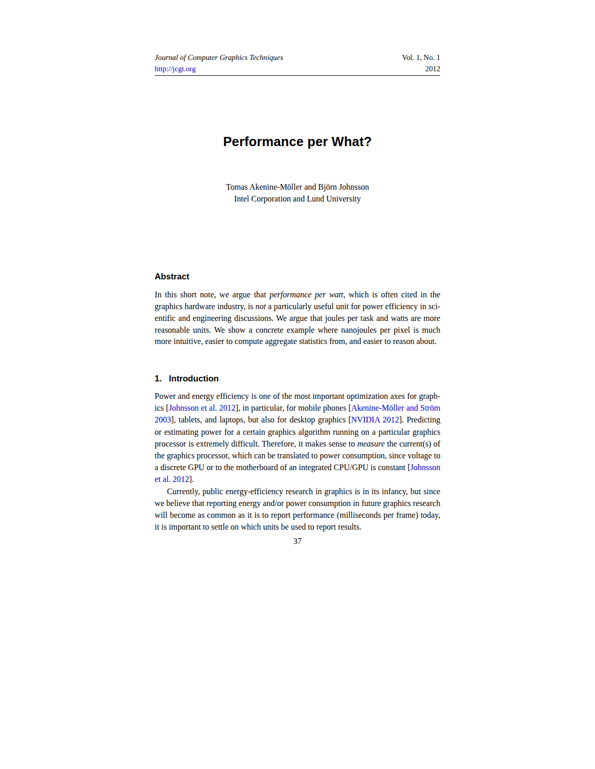Journal of Computer Graphics Techniques
http://jcgt.org
Vol. 1, No. 1
2012
Performance per What?
Tomas Akenine-Möller and Björn Johnsson
Intel Corporation and Lund University
Abstract
In this short note, we argue that performance per watt, which is often cited in the graphics hardware industry, is not a particularly useful unit for power efficiency in scientific and engineering discussions. We argue that joules per task and watts are more reasonable units. We show a concrete example where nanojoules per pixel is much more intuitive, easier to compute aggregate statistics from, and easier to reason about.
1. Introduction
Power and energy efficiency is one of the most important optimization axes for graphics [Johnsson et al. 2012], in particular, for mobile phones [Akenine-Möller and Ström 2003], tablets, and laptops, but also for desktop graphics [NVIDIA 2012]. Predicting or estimating power for a certain graphics algorithm running on a particular graphics processor is extremely difficult. Therefore, it makes sense to measure the current(s) of the graphics processor, which can be translated to power consumption, since voltage to a discrete GPU or to the motherboard of an integrated CPU/GPU is constant [Johnsson et al. 2012].
Currently, public energy-efficiency research in graphics is in its infancy, but since we believe that reporting energy and/or power consumption in future graphics research will become as common as it is to report performance (milliseconds per frame) today, it is important to settle on which units be used to report results.
37